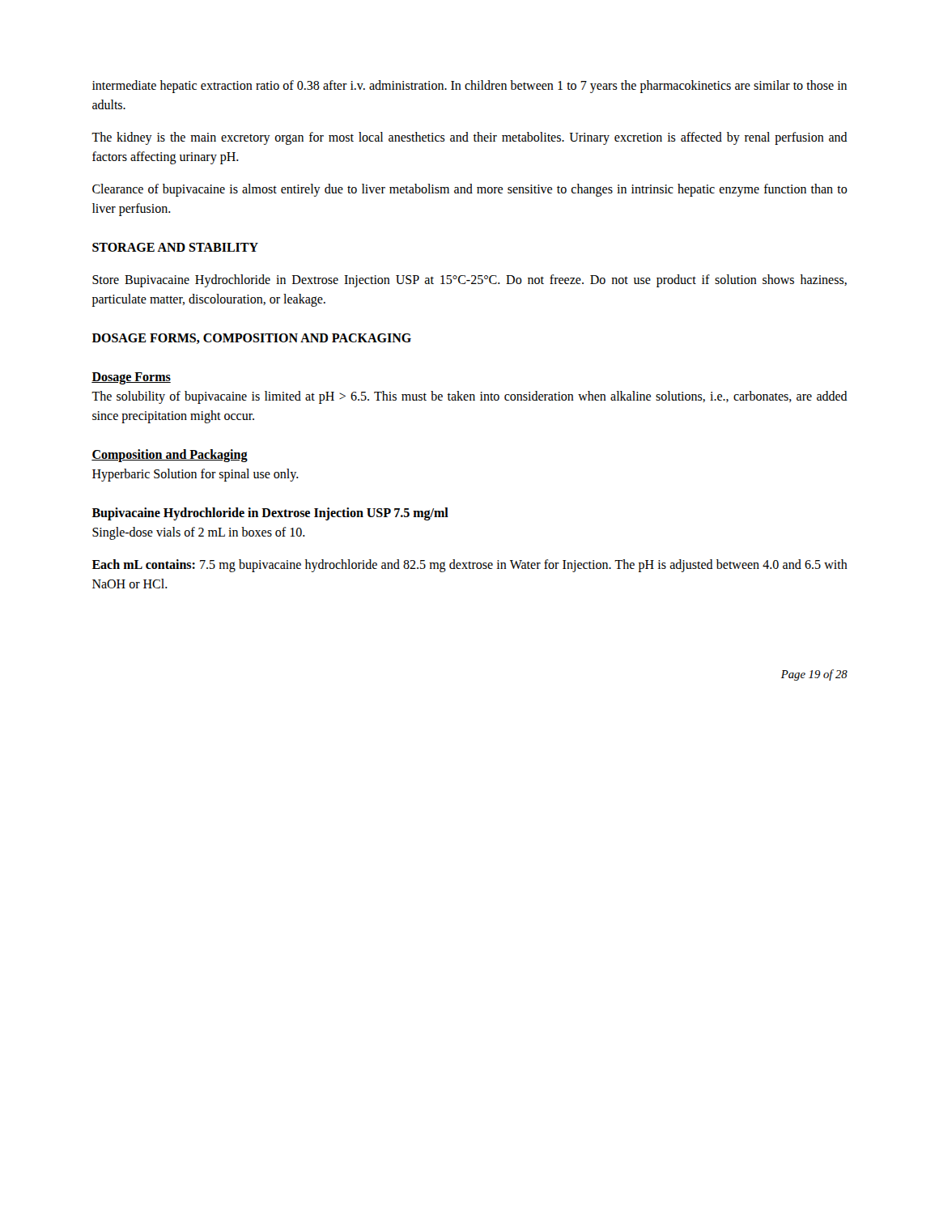intermediate hepatic extraction ratio of 0.38 after i.v. administration. In children between 1 to 7 years the pharmacokinetics are similar to those in adults.
The kidney is the main excretory organ for most local anesthetics and their metabolites. Urinary excretion is affected by renal perfusion and factors affecting urinary pH.
Clearance of bupivacaine is almost entirely due to liver metabolism and more sensitive to changes in intrinsic hepatic enzyme function than to liver perfusion.
STORAGE AND STABILITY
Store Bupivacaine Hydrochloride in Dextrose Injection USP at 15°C-25°C. Do not freeze. Do not use product if solution shows haziness, particulate matter, discolouration, or leakage.
DOSAGE FORMS, COMPOSITION AND PACKAGING
Dosage Forms
The solubility of bupivacaine is limited at pH > 6.5. This must be taken into consideration when alkaline solutions, i.e., carbonates, are added since precipitation might occur.
Composition and Packaging
Hyperbaric Solution for spinal use only.
Bupivacaine Hydrochloride in Dextrose Injection USP 7.5 mg/ml
Single-dose vials of 2 mL in boxes of 10.
Each mL contains: 7.5 mg bupivacaine hydrochloride and 82.5 mg dextrose in Water for Injection. The pH is adjusted between 4.0 and 6.5 with NaOH or HCl.
Page 19 of 28